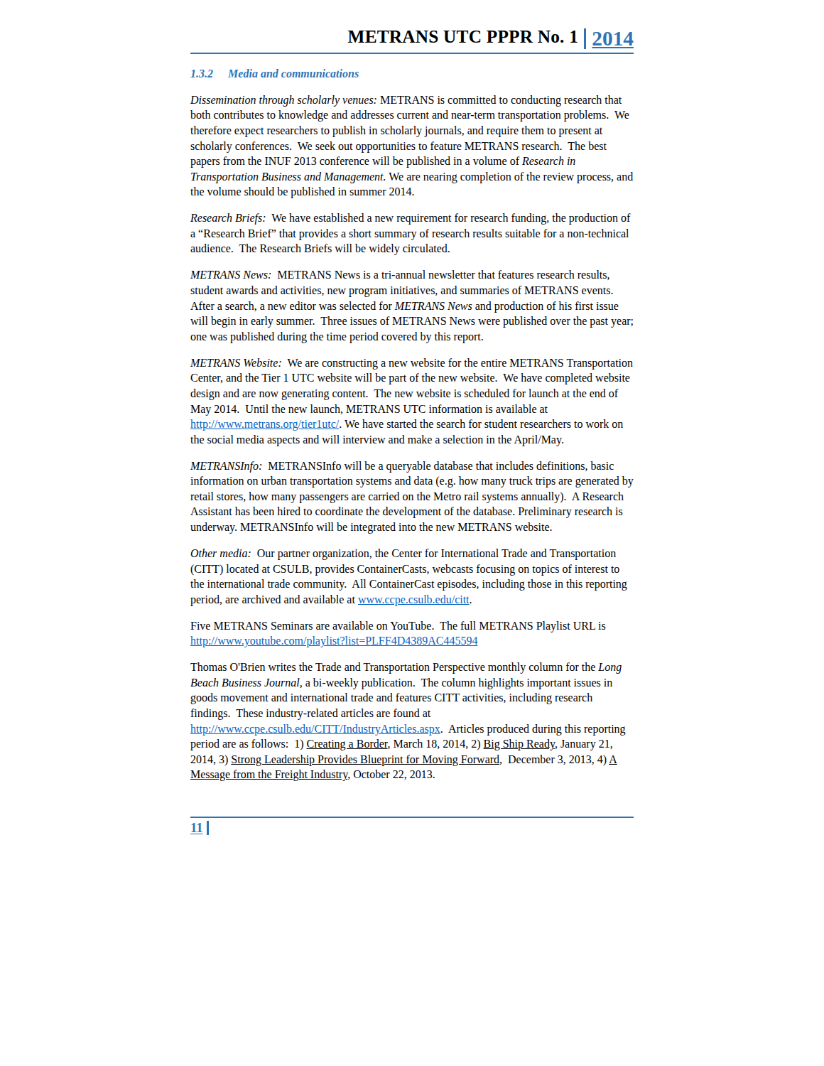METRANS UTC PPPR No. 1
2014
1.3.2 Media and communications
Dissemination through scholarly venues: METRANS is committed to conducting research that both contributes to knowledge and addresses current and near-term transportation problems. We therefore expect researchers to publish in scholarly journals, and require them to present at scholarly conferences. We seek out opportunities to feature METRANS research. The best papers from the INUF 2013 conference will be published in a volume of Research in Transportation Business and Management. We are nearing completion of the review process, and the volume should be published in summer 2014.
Research Briefs: We have established a new requirement for research funding, the production of a “Research Brief” that provides a short summary of research results suitable for a non-technical audience. The Research Briefs will be widely circulated.
METRANS News: METRANS News is a tri-annual newsletter that features research results, student awards and activities, new program initiatives, and summaries of METRANS events. After a search, a new editor was selected for METRANS News and production of his first issue will begin in early summer. Three issues of METRANS News were published over the past year; one was published during the time period covered by this report.
METRANS Website: We are constructing a new website for the entire METRANS Transportation Center, and the Tier 1 UTC website will be part of the new website. We have completed website design and are now generating content. The new website is scheduled for launch at the end of May 2014. Until the new launch, METRANS UTC information is available at http://www.metrans.org/tier1utc/. We have started the search for student researchers to work on the social media aspects and will interview and make a selection in the April/May.
METRANSInfo: METRANSInfo will be a queryable database that includes definitions, basic information on urban transportation systems and data (e.g. how many truck trips are generated by retail stores, how many passengers are carried on the Metro rail systems annually). A Research Assistant has been hired to coordinate the development of the database. Preliminary research is underway. METRANSInfo will be integrated into the new METRANS website.
Other media: Our partner organization, the Center for International Trade and Transportation (CITT) located at CSULB, provides ContainerCasts, webcasts focusing on topics of interest to the international trade community. All ContainerCast episodes, including those in this reporting period, are archived and available at www.ccpe.csulb.edu/citt.
Five METRANS Seminars are available on YouTube. The full METRANS Playlist URL is
http://www.youtube.com/playlist?list=PLFF4D4389AC445594
Thomas O'Brien writes the Trade and Transportation Perspective monthly column for the Long Beach Business Journal, a bi-weekly publication. The column highlights important issues in goods movement and international trade and features CITT activities, including research findings. These industry-related articles are found at http://www.ccpe.csulb.edu/CITT/IndustryArticles.aspx. Articles produced during this reporting period are as follows: 1) Creating a Border, March 18, 2014, 2) Big Ship Ready, January 21, 2014, 3) Strong Leadership Provides Blueprint for Moving Forward, December 3, 2013, 4) A Message from the Freight Industry, October 22, 2013.
11